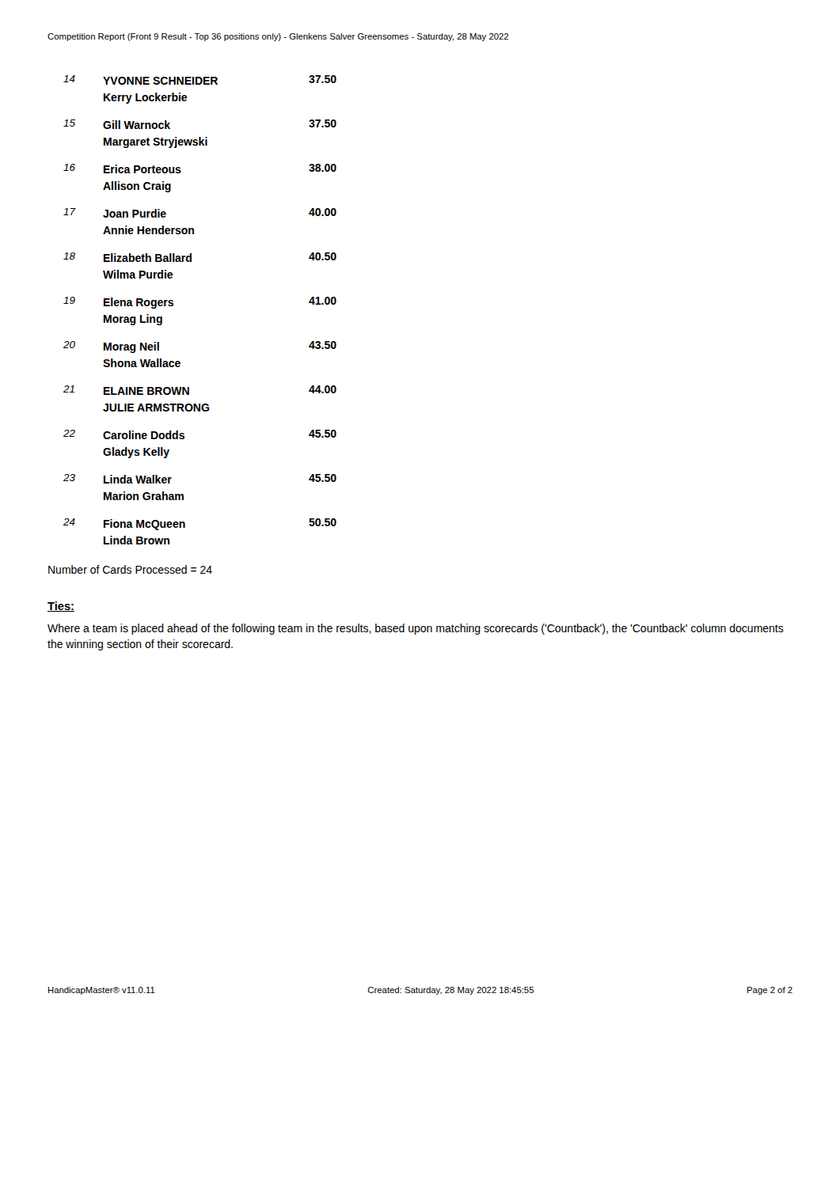Competition Report (Front 9 Result - Top 36 positions only) - Glenkens Salver Greensomes - Saturday, 28 May 2022
| 14 | YVONNE SCHNEIDER Kerry Lockerbie | 37.50 |
| 15 | Gill Warnock Margaret Stryjewski | 37.50 |
| 16 | Erica Porteous Allison Craig | 38.00 |
| 17 | Joan Purdie Annie Henderson | 40.00 |
| 18 | Elizabeth Ballard Wilma Purdie | 40.50 |
| 19 | Elena Rogers Morag Ling | 41.00 |
| 20 | Morag Neil Shona Wallace | 43.50 |
| 21 | ELAINE BROWN JULIE ARMSTRONG | 44.00 |
| 22 | Caroline Dodds Gladys Kelly | 45.50 |
| 23 | Linda Walker Marion Graham | 45.50 |
| 24 | Fiona McQueen Linda Brown | 50.50 |
Number of Cards Processed = 24
Ties:
Where a team is placed ahead of the following team in the results, based upon matching scorecards ('Countback'), the 'Countback' column documents the winning section of their scorecard.
HandicapMaster® v11.0.11 Created: Saturday, 28 May 2022 18:45:55 Page 2 of 2